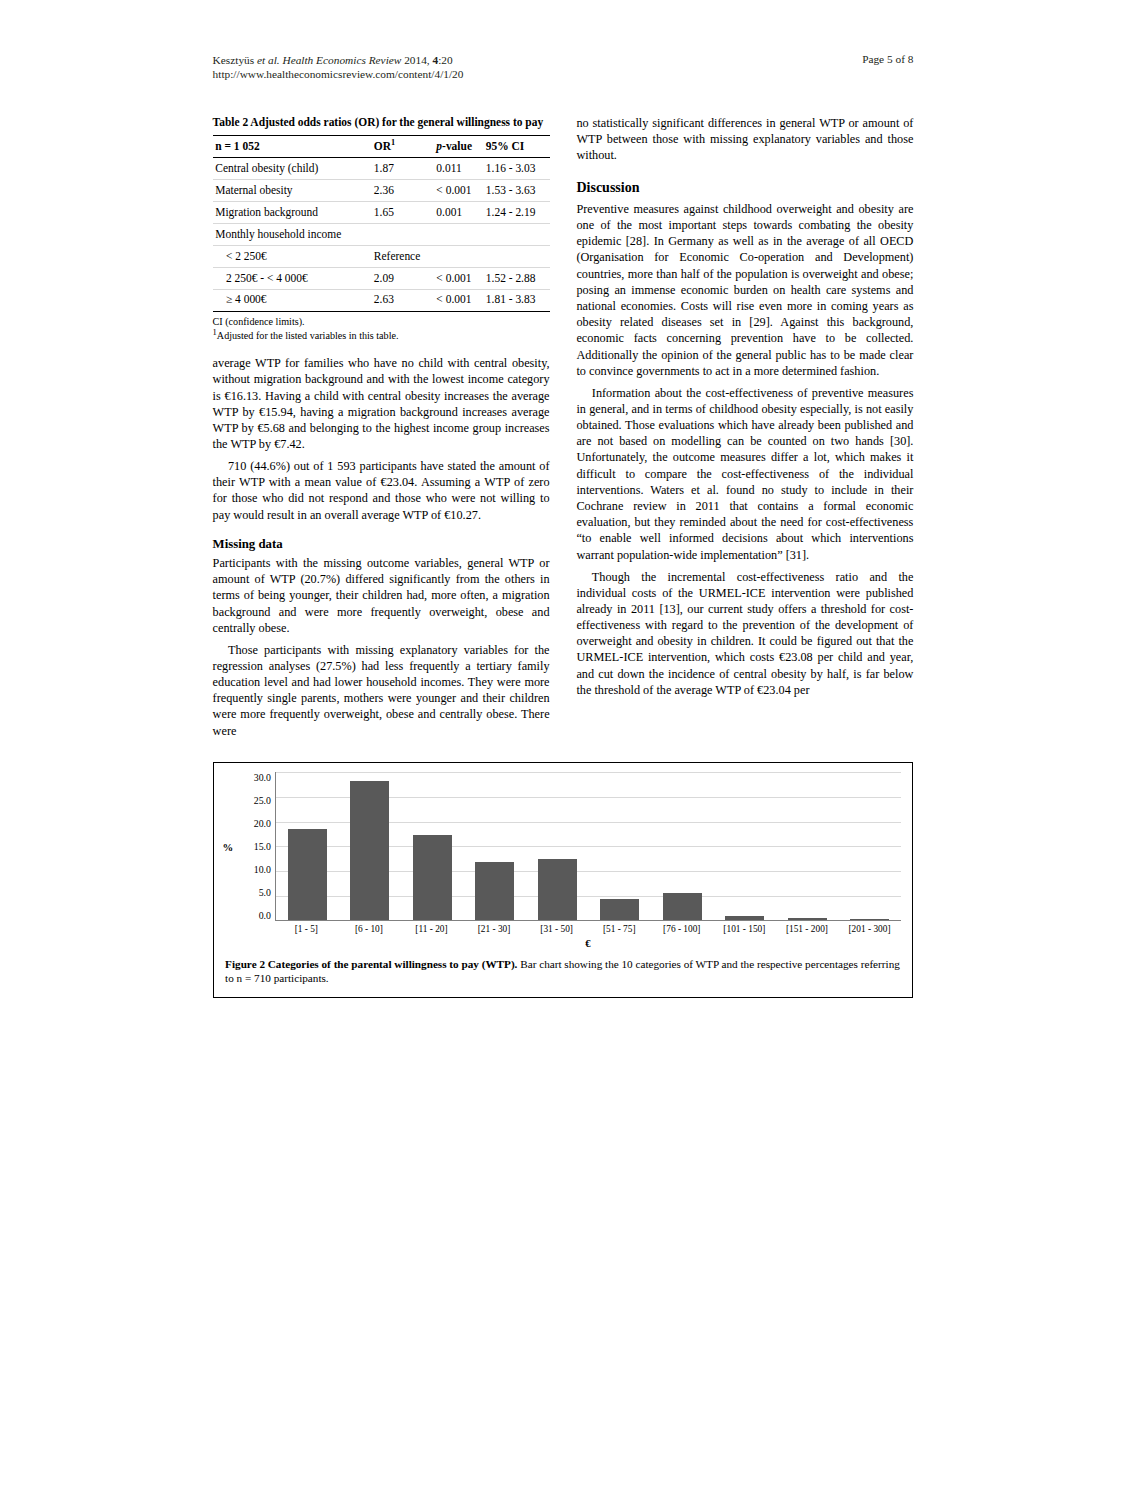Kesztyüs et al. Health Economics Review 2014, 4:20
http://www.healtheconomicsreview.com/content/4/1/20
Page 5 of 8
Table 2 Adjusted odds ratios (OR) for the general willingness to pay
| n = 1 052 | OR 1 | p -value | 95% CI |
| --- | --- | --- | --- |
| Central obesity (child) | 1.87 | 0.011 | 1.16 - 3.03 |
| Maternal obesity | 2.36 | < 0.001 | 1.53 - 3.63 |
| Migration background | 1.65 | 0.001 | 1.24 - 2.19 |
| Monthly household income | | | |
| < 2 250€ | Reference | | |
| 2 250€ - < 4 000€ | 2.09 | < 0.001 | 1.52 - 2.88 |
| ≥ 4 000€ | 2.63 | < 0.001 | 1.81 - 3.83 |
CI (confidence limits).
1Adjusted for the listed variables in this table.
average WTP for families who have no child with central obesity, without migration background and with the lowest income category is €16.13. Having a child with central obesity increases the average WTP by €15.94, having a migration background increases average WTP by €5.68 and belonging to the highest income group increases the WTP by €7.42.
710 (44.6%) out of 1 593 participants have stated the amount of their WTP with a mean value of €23.04. Assuming a WTP of zero for those who did not respond and those who were not willing to pay would result in an overall average WTP of €10.27.
Missing data
Participants with the missing outcome variables, general WTP or amount of WTP (20.7%) differed significantly from the others in terms of being younger, their children had, more often, a migration background and were more frequently overweight, obese and centrally obese.
Those participants with missing explanatory variables for the regression analyses (27.5%) had less frequently a tertiary family education level and had lower household incomes. They were more frequently single parents, mothers were younger and their children were more frequently overweight, obese and centrally obese. There were
no statistically significant differences in general WTP or amount of WTP between those with missing explanatory variables and those without.
Discussion
Preventive measures against childhood overweight and obesity are one of the most important steps towards combating the obesity epidemic [28]. In Germany as well as in the average of all OECD (Organisation for Economic Co-operation and Development) countries, more than half of the population is overweight and obese; posing an immense economic burden on health care systems and national economies. Costs will rise even more in coming years as obesity related diseases set in [29]. Against this background, economic facts concerning prevention have to be collected. Additionally the opinion of the general public has to be made clear to convince governments to act in a more determined fashion.
Information about the cost-effectiveness of preventive measures in general, and in terms of childhood obesity especially, is not easily obtained. Those evaluations which have already been published and are not based on modelling can be counted on two hands [30]. Unfortunately, the outcome measures differ a lot, which makes it difficult to compare the cost-effectiveness of the individual interventions. Waters et al. found no study to include in their Cochrane review in 2011 that contains a formal economic evaluation, but they reminded about the need for cost-effectiveness “to enable well informed decisions about which interventions warrant population-wide implementation” [31].
Though the incremental cost-effectiveness ratio and the individual costs of the URMEL-ICE intervention were published already in 2011 [13], our current study offers a threshold for cost-effectiveness with regard to the prevention of the development of overweight and obesity in children. It could be figured out that the URMEL-ICE intervention, which costs €23.08 per child and year, and cut down the incidence of central obesity by half, is far below the threshold of the average WTP of €23.04 per
% 30.0 25.0 20.0 15.0 10.0 5.0 0.0
[1 - 5] [6 - 10] [11 - 20] [21 - 30] [31 - 50] [51 - 75] [76 - 100] [101 - 150] [151 - 200] [201 - 300]
€
Figure 2 Categories of the parental willingness to pay (WTP). Bar chart showing the 10 categories of WTP and the respective percentages referring to n = 710 participants.